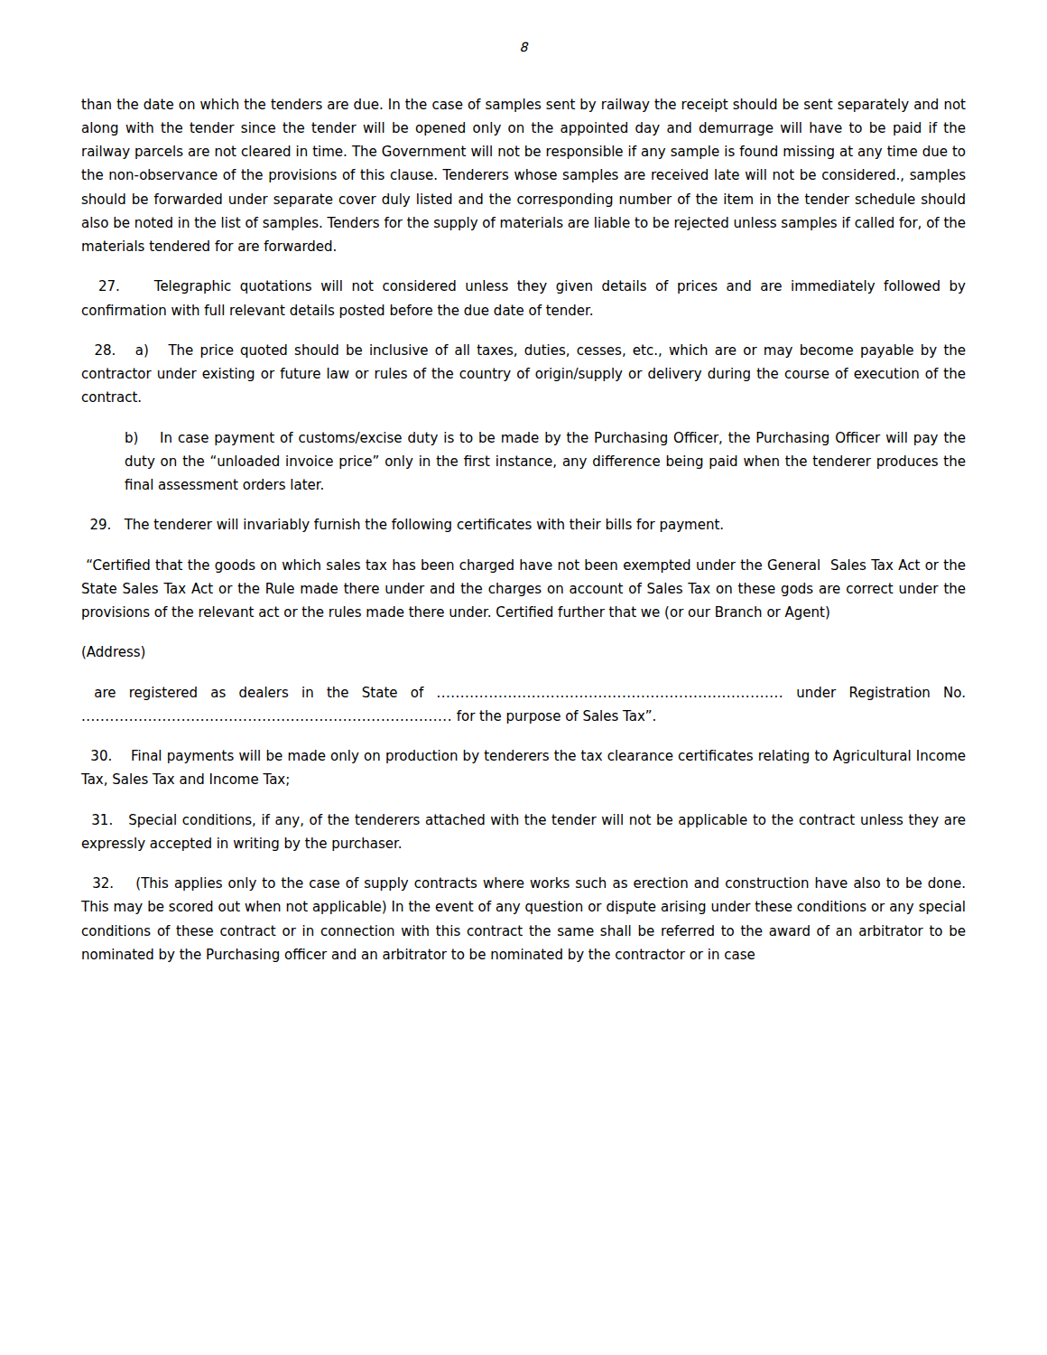8
than the date on which the tenders are due. In the case of samples sent by railway the receipt should be sent separately and not along with the tender since the tender will be opened only on the appointed day and demurrage will have to be paid if the railway parcels are not cleared in time. The Government will not be responsible if any sample is found missing at any time due to the non-observance of the provisions of this clause. Tenderers whose samples are received late will not be considered., samples should be forwarded under separate cover duly listed and the corresponding number of the item in the tender schedule should also be noted in the list of samples. Tenders for the supply of materials are liable to be rejected unless samples if called for, of the materials tendered for are forwarded.
27. Telegraphic quotations will not considered unless they given details of prices and are immediately followed by confirmation with full relevant details posted before the due date of tender.
28. a) The price quoted should be inclusive of all taxes, duties, cesses, etc., which are or may become payable by the contractor under existing or future law or rules of the country of origin/supply or delivery during the course of execution of the contract.
b) In case payment of customs/excise duty is to be made by the Purchasing Officer, the Purchasing Officer will pay the duty on the “unloaded invoice price” only in the first instance, any difference being paid when the tenderer produces the final assessment orders later.
29. The tenderer will invariably furnish the following certificates with their bills for payment.
“Certified that the goods on which sales tax has been charged have not been exempted under the General Sales Tax Act or the State Sales Tax Act or the Rule made there under and the charges on account of Sales Tax on these gods are correct under the provisions of the relevant act or the rules made there under. Certified further that we (or our Branch or Agent)
(Address)
are registered as dealers in the State of ......................................................................... under Registration No. .............................................................................. for the purpose of Sales Tax”.
30. Final payments will be made only on production by tenderers the tax clearance certificates relating to Agricultural Income Tax, Sales Tax and Income Tax;
31. Special conditions, if any, of the tenderers attached with the tender will not be applicable to the contract unless they are expressly accepted in writing by the purchaser.
32. (This applies only to the case of supply contracts where works such as erection and construction have also to be done. This may be scored out when not applicable) In the event of any question or dispute arising under these conditions or any special conditions of these contract or in connection with this contract the same shall be referred to the award of an arbitrator to be nominated by the Purchasing officer and an arbitrator to be nominated by the contractor or in case